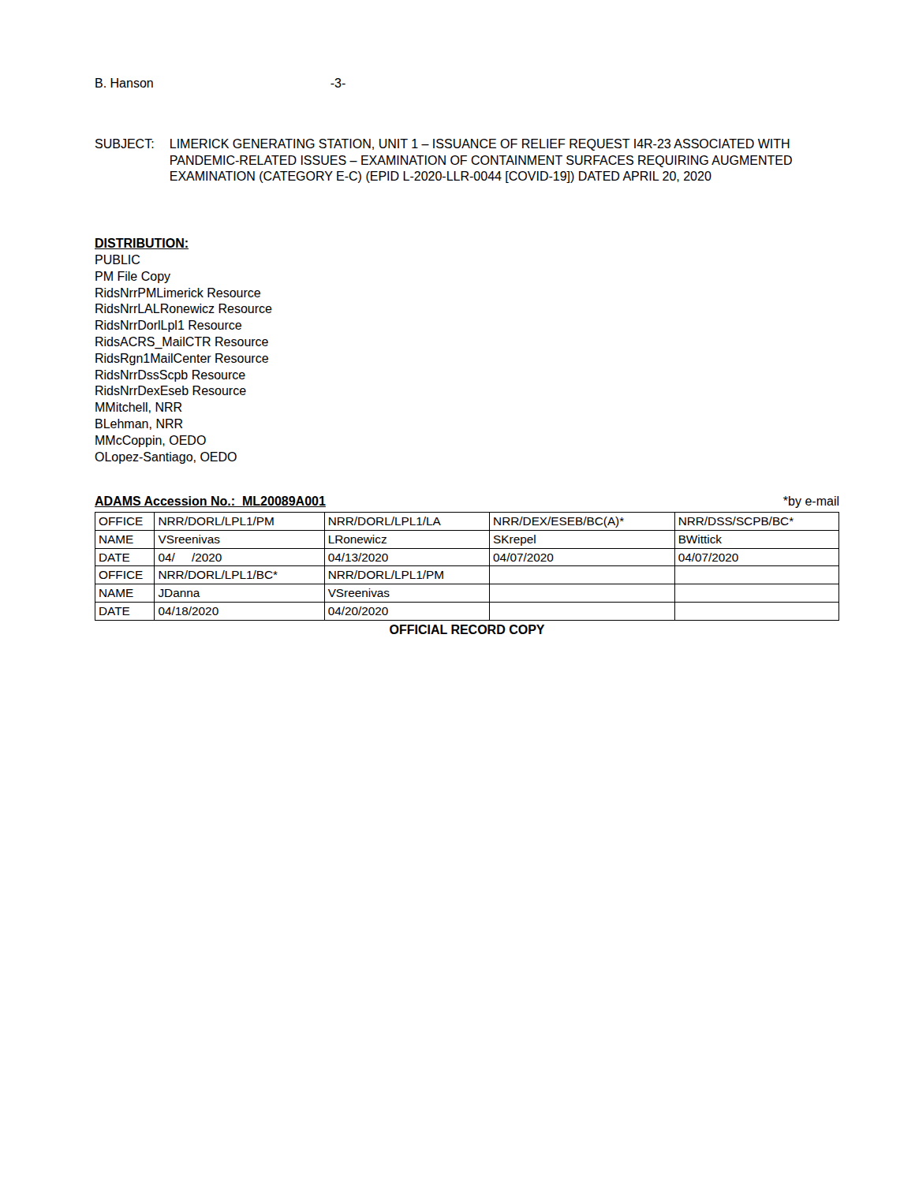B. Hanson -3-
SUBJECT:
LIMERICK GENERATING STATION, UNIT 1 – ISSUANCE OF RELIEF REQUEST I4R-23 ASSOCIATED WITH PANDEMIC-RELATED ISSUES – EXAMINATION OF CONTAINMENT SURFACES REQUIRING AUGMENTED EXAMINATION (CATEGORY E-C) (EPID L-2020-LLR-0044 [COVID-19]) DATED APRIL 20, 2020
DISTRIBUTION:
PUBLIC
PM File Copy
RidsNrrPMLimerick Resource
RidsNrrLALRonewicz Resource
RidsNrrDorlLpl1 Resource
RidsACRS_MailCTR Resource
RidsRgn1MailCenter Resource
RidsNrrDssScpb Resource
RidsNrrDexEseb Resource
MMitchell, NRR
BLehman, NRR
MMcCoppin, OEDO
OLopez-Santiago, OEDO
ADAMS Accession No.: ML20089A001 *by e-mail
| OFFICE | NRR/DORL/LPL1/PM | NRR/DORL/LPL1/LA | NRR/DEX/ESEB/BC(A)* | NRR/DSS/SCPB/BC* |
| NAME | VSreenivas | LRonewicz | SKrepel | BWittick |
| DATE | 04/ /2020 | 04/13/2020 | 04/07/2020 | 04/07/2020 |
| OFFICE | NRR/DORL/LPL1/BC* | NRR/DORL/LPL1/PM | | |
| NAME | JDanna | VSreenivas | | |
| DATE | 04/18/2020 | 04/20/2020 | | |
OFFICIAL RECORD COPY